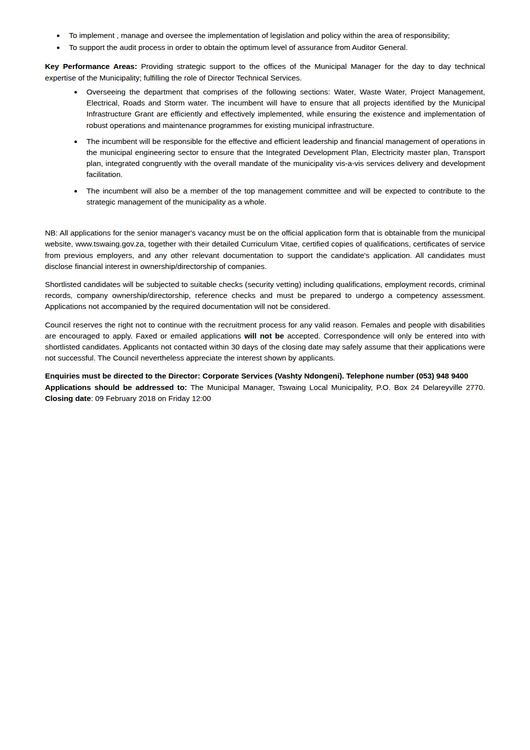To implement , manage and oversee the implementation of legislation and policy within the area of responsibility;
To support the audit process in order to obtain the optimum level of assurance from Auditor General.
Key Performance Areas: Providing strategic support to the offices of the Municipal Manager for the day to day technical expertise of the Municipality; fulfilling the role of Director Technical Services.
Overseeing the department that comprises of the following sections: Water, Waste Water, Project Management, Electrical, Roads and Storm water. The incumbent will have to ensure that all projects identified by the Municipal Infrastructure Grant are efficiently and effectively implemented, while ensuring the existence and implementation of robust operations and maintenance programmes for existing municipal infrastructure.
The incumbent will be responsible for the effective and efficient leadership and financial management of operations in the municipal engineering sector to ensure that the Integrated Development Plan, Electricity master plan, Transport plan, integrated congruently with the overall mandate of the municipality vis-a-vis services delivery and development facilitation.
The incumbent will also be a member of the top management committee and will be expected to contribute to the strategic management of the municipality as a whole.
NB: All applications for the senior manager's vacancy must be on the official application form that is obtainable from the municipal website, www.tswaing.gov.za, together with their detailed Curriculum Vitae, certified copies of qualifications, certificates of service from previous employers, and any other relevant documentation to support the candidate's application. All candidates must disclose financial interest in ownership/directorship of companies.
Shortlisted candidates will be subjected to suitable checks (security vetting) including qualifications, employment records, criminal records, company ownership/directorship, reference checks and must be prepared to undergo a competency assessment. Applications not accompanied by the required documentation will not be considered.
Council reserves the right not to continue with the recruitment process for any valid reason. Females and people with disabilities are encouraged to apply. Faxed or emailed applications will not be accepted. Correspondence will only be entered into with shortlisted candidates. Applicants not contacted within 30 days of the closing date may safely assume that their applications were not successful. The Council nevertheless appreciate the interest shown by applicants.
Enquiries must be directed to the Director: Corporate Services (Vashty Ndongeni). Telephone number (053) 948 9400
Applications should be addressed to: The Municipal Manager, Tswaing Local Municipality, P.O. Box 24 Delareyville 2770. Closing date: 09 February 2018 on Friday 12:00